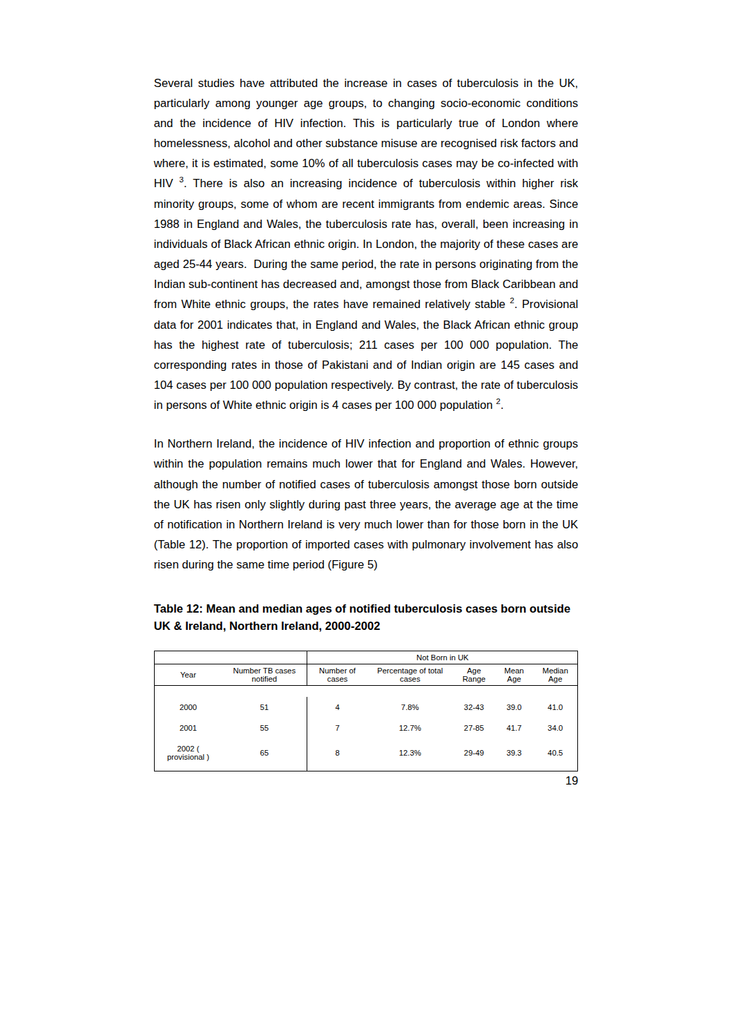Several studies have attributed the increase in cases of tuberculosis in the UK, particularly among younger age groups, to changing socio-economic conditions and the incidence of HIV infection. This is particularly true of London where homelessness, alcohol and other substance misuse are recognised risk factors and where, it is estimated, some 10% of all tuberculosis cases may be co-infected with HIV 3. There is also an increasing incidence of tuberculosis within higher risk minority groups, some of whom are recent immigrants from endemic areas. Since 1988 in England and Wales, the tuberculosis rate has, overall, been increasing in individuals of Black African ethnic origin. In London, the majority of these cases are aged 25-44 years. During the same period, the rate in persons originating from the Indian sub-continent has decreased and, amongst those from Black Caribbean and from White ethnic groups, the rates have remained relatively stable 2. Provisional data for 2001 indicates that, in England and Wales, the Black African ethnic group has the highest rate of tuberculosis; 211 cases per 100 000 population. The corresponding rates in those of Pakistani and of Indian origin are 145 cases and 104 cases per 100 000 population respectively. By contrast, the rate of tuberculosis in persons of White ethnic origin is 4 cases per 100 000 population 2.
In Northern Ireland, the incidence of HIV infection and proportion of ethnic groups within the population remains much lower that for England and Wales. However, although the number of notified cases of tuberculosis amongst those born outside the UK has risen only slightly during past three years, the average age at the time of notification in Northern Ireland is very much lower than for those born in the UK (Table 12). The proportion of imported cases with pulmonary involvement has also risen during the same time period (Figure 5)
Table 12: Mean and median ages of notified tuberculosis cases born outside UK & Ireland, Northern Ireland, 2000-2002
| | | Not Born in UK |
| Year | Number TB cases notified | Number of cases | Percentage of total cases | Age Range | Mean Age | Median Age |
| 2000 | 51 | 4 | 7.8% | 32-43 | 39.0 | 41.0 |
| 2001 | 55 | 7 | 12.7% | 27-85 | 41.7 | 34.0 |
| 2002 ( provisional ) | 65 | 8 | 12.3% | 29-49 | 39.3 | 40.5 |
19